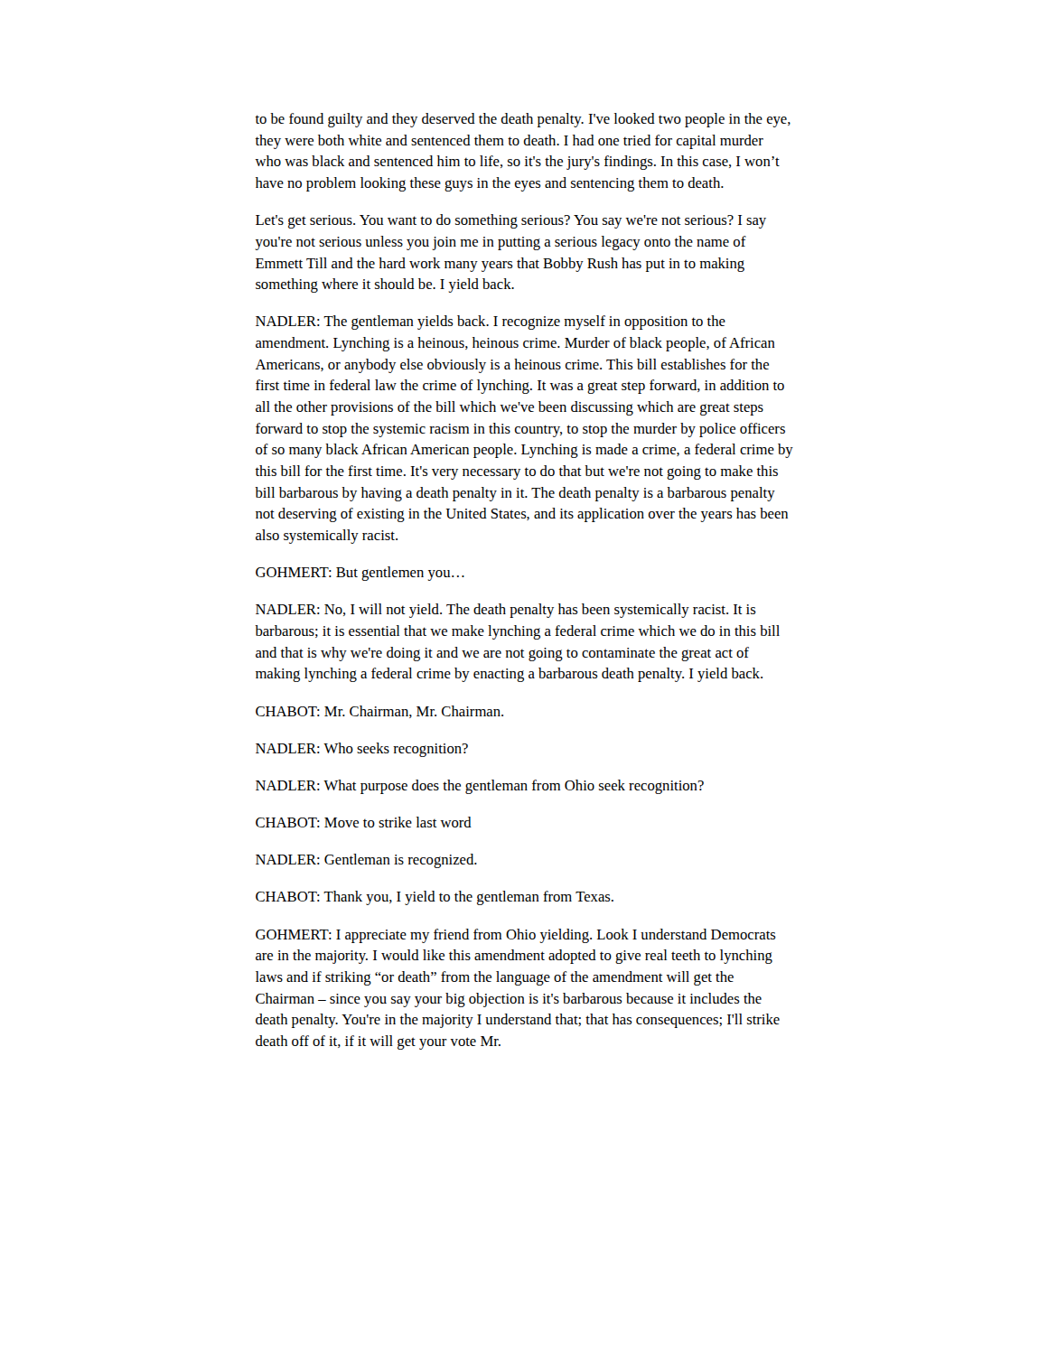to be found guilty and they deserved the death penalty. I've looked two people in the eye, they were both white and sentenced them to death. I had one tried for capital murder who was black and sentenced him to life, so it's the jury's findings. In this case, I won’t have no problem looking these guys in the eyes and sentencing them to death.
Let's get serious. You want to do something serious? You say we're not serious? I say you're not serious unless you join me in putting a serious legacy onto the name of Emmett Till and the hard work many years that Bobby Rush has put in to making something where it should be. I yield back.
NADLER: The gentleman yields back. I recognize myself in opposition to the amendment. Lynching is a heinous, heinous crime. Murder of black people, of African Americans, or anybody else obviously is a heinous crime. This bill establishes for the first time in federal law the crime of lynching. It was a great step forward, in addition to all the other provisions of the bill which we've been discussing which are great steps forward to stop the systemic racism in this country, to stop the murder by police officers of so many black African American people. Lynching is made a crime, a federal crime by this bill for the first time. It's very necessary to do that but we're not going to make this bill barbarous by having a death penalty in it. The death penalty is a barbarous penalty not deserving of existing in the United States, and its application over the years has been also systemically racist.
GOHMERT: But gentlemen you…
NADLER: No, I will not yield. The death penalty has been systemically racist. It is barbarous; it is essential that we make lynching a federal crime which we do in this bill and that is why we're doing it and we are not going to contaminate the great act of making lynching a federal crime by enacting a barbarous death penalty. I yield back.
CHABOT: Mr. Chairman, Mr. Chairman.
NADLER: Who seeks recognition?
NADLER: What purpose does the gentleman from Ohio seek recognition?
CHABOT: Move to strike last word
NADLER: Gentleman is recognized.
CHABOT: Thank you, I yield to the gentleman from Texas.
GOHMERT: I appreciate my friend from Ohio yielding. Look I understand Democrats are in the majority. I would like this amendment adopted to give real teeth to lynching laws and if striking “or death” from the language of the amendment will get the Chairman – since you say your big objection is it's barbarous because it includes the death penalty. You're in the majority I understand that; that has consequences; I'll strike death off of it, if it will get your vote Mr.